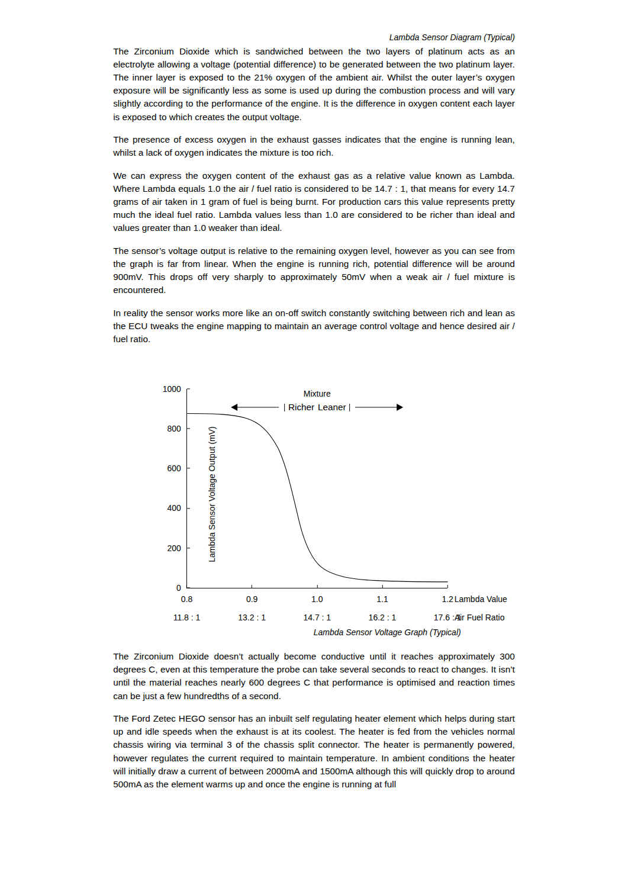Lambda Sensor Diagram (Typical)
The Zirconium Dioxide which is sandwiched between the two layers of platinum acts as an electrolyte allowing a voltage (potential difference) to be generated between the two platinum layer. The inner layer is exposed to the 21% oxygen of the ambient air. Whilst the outer layer’s oxygen exposure will be significantly less as some is used up during the combustion process and will vary slightly according to the performance of the engine. It is the difference in oxygen content each layer is exposed to which creates the output voltage.
The presence of excess oxygen in the exhaust gasses indicates that the engine is running lean, whilst a lack of oxygen indicates the mixture is too rich.
We can express the oxygen content of the exhaust gas as a relative value known as Lambda. Where Lambda equals 1.0 the air / fuel ratio is considered to be 14.7 : 1, that means for every 14.7 grams of air taken in 1 gram of fuel is being burnt. For production cars this value represents pretty much the ideal fuel ratio. Lambda values less than 1.0 are considered to be richer than ideal and values greater than 1.0 weaker than ideal.
The sensor’s voltage output is relative to the remaining oxygen level, however as you can see from the graph is far from linear. When the engine is running rich, potential difference will be around 900mV. This drops off very sharply to approximately 50mV when a weak air / fuel mixture is encountered.
In reality the sensor works more like an on-off switch constantly switching between rich and lean as the ECU tweaks the engine mapping to maintain an average control voltage and hence desired air / fuel ratio.
Lambda Sensor Voltage Output (mV)
Mixture Richer Leaner
1000
800
600
400
200
0
0.8
0.9
1.0
1.1
1.2
Lambda Value
11.8 : 1
13.2 : 1
14.7 : 1
16.2 : 1
17.6 : 1
Air Fuel Ratio
Lambda Sensor Voltage Graph (Typical)
The Zirconium Dioxide doesn’t actually become conductive until it reaches approximately 300 degrees C, even at this temperature the probe can take several seconds to react to changes. It isn’t until the material reaches nearly 600 degrees C that performance is optimised and reaction times can be just a few hundredths of a second.
The Ford Zetec HEGO sensor has an inbuilt self regulating heater element which helps during start up and idle speeds when the exhaust is at its coolest. The heater is fed from the vehicles normal chassis wiring via terminal 3 of the chassis split connector. The heater is permanently powered, however regulates the current required to maintain temperature. In ambient conditions the heater will initially draw a current of between 2000mA and 1500mA although this will quickly drop to around 500mA as the element warms up and once the engine is running at full